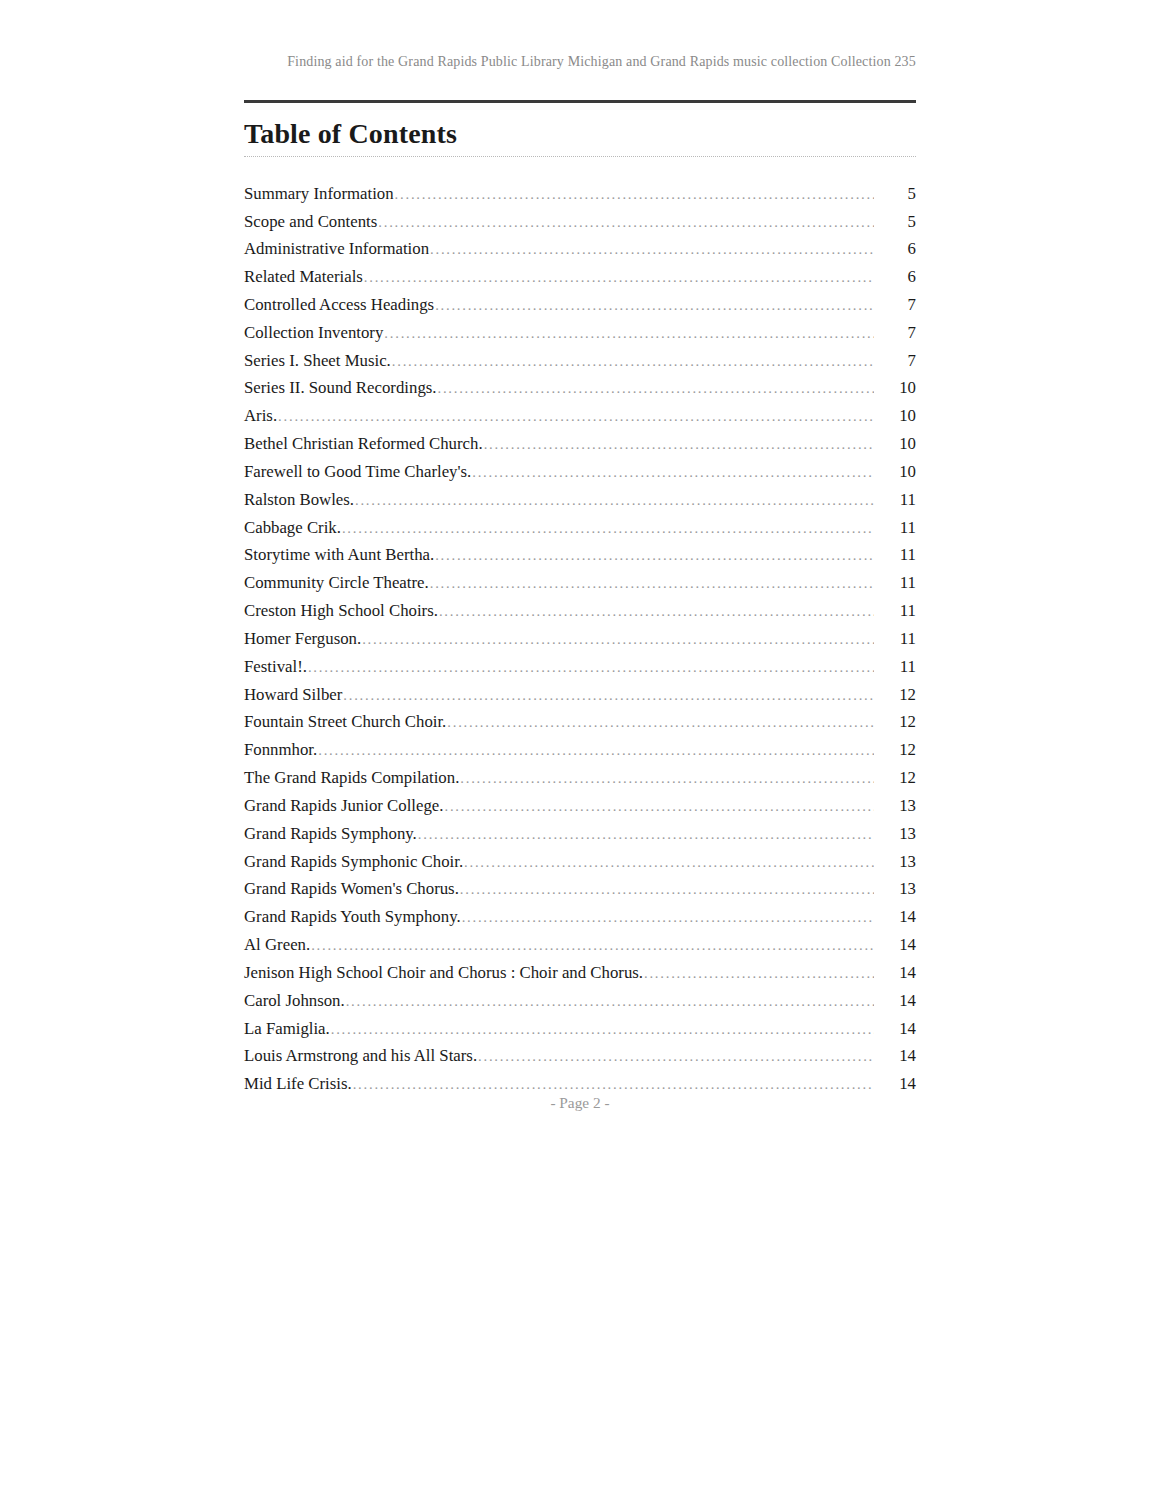Finding aid for the Grand Rapids Public Library Michigan and Grand Rapids music collection Collection 235
Table of Contents
Summary Information.................................................................................................................................................. 5
Scope and Contents.................................................................................................................................................... 5
Administrative Information................................................................................................................................. 6
Related Materials....................................................................................................................................................... 6
Controlled Access Headings................................................................................................................................. 7
Collection Inventory.................................................................................................................................................. 7
Series I. Sheet Music............................................................................................................................................... 7
Series II. Sound Recordings................................................................................................................................ 10
Aris.............................................................................................................................................................. 10
Bethel Christian Reformed Church........................................................................................................ 10
Farewell to Good Time Charley's........................................................................................................... 10
Ralston Bowles........................................................................................................................................ 11
Cabbage Crik........................................................................................................................................... 11
Storytime with Aunt Bertha.................................................................................................................. 11
Community Circle Theatre..................................................................................................................... 11
Creston High School Choirs................................................................................................................... 11
Homer Ferguson.................................................................................................................................... 11
Festival!...................................................................................................................................................... 11
Howard Silber.......................................................................................................................................... 12
Fountain Street Church Choir............................................................................................................... 12
Fonnmhor................................................................................................................................................. 12
The Grand Rapids Compilation.............................................................................................................. 12
Grand Rapids Junior College................................................................................................................. 13
Grand Rapids Symphony........................................................................................................................ 13
Grand Rapids Symphonic Choir............................................................................................................. 13
Grand Rapids Women's Chorus.............................................................................................................. 13
Grand Rapids Youth Symphony.............................................................................................................. 14
Al Green..................................................................................................................................................... 14
Jenison High School Choir and Chorus : Choir and Chorus........................................................... 14
Carol Johnson.......................................................................................................................................... 14
La Famiglia.............................................................................................................................................. 14
Louis Armstrong and his All Stars........................................................................................................ 14
Mid Life Crisis.......................................................................................................................................... 14
- Page 2 -